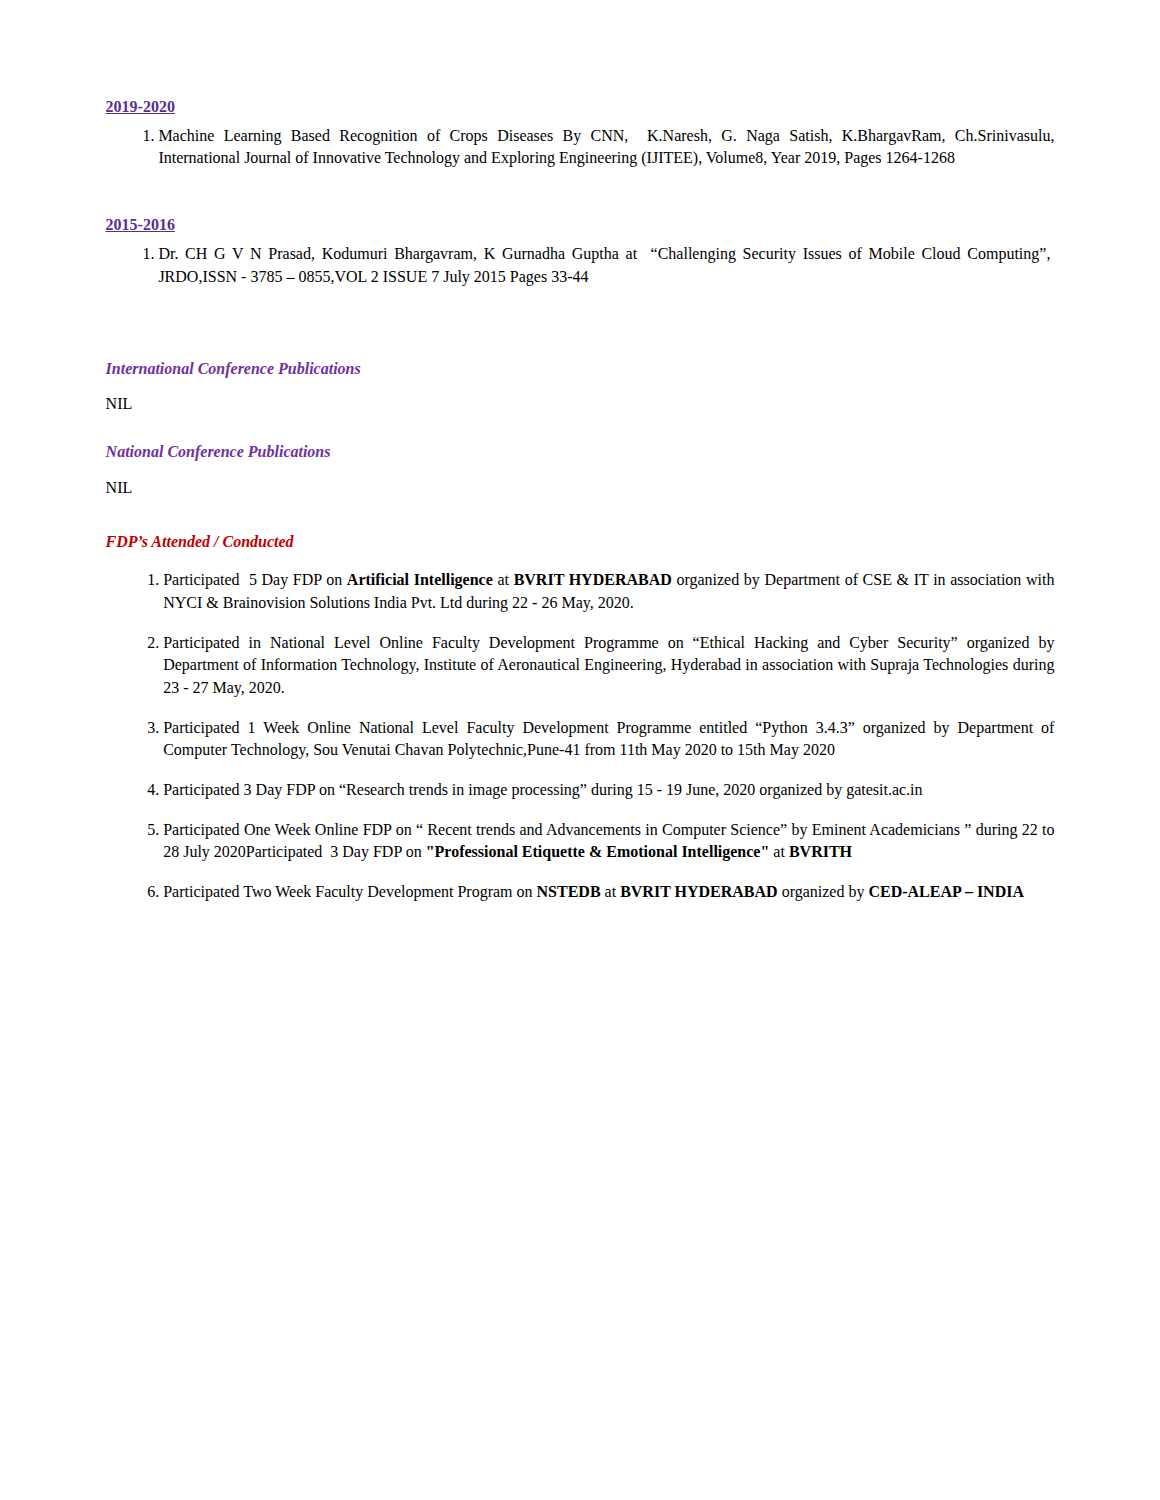2019-2020
Machine Learning Based Recognition of Crops Diseases By CNN, K.Naresh, G. Naga Satish, K.BhargavRam, Ch.Srinivasulu, International Journal of Innovative Technology and Exploring Engineering (IJITEE), Volume8, Year 2019, Pages 1264-1268
2015-2016
Dr. CH G V N Prasad, Kodumuri Bhargavram, K Gurnadha Guptha at “Challenging Security Issues of Mobile Cloud Computing”, JRDO,ISSN - 3785 – 0855,VOL 2 ISSUE 7 July 2015 Pages 33-44
International Conference Publications
NIL
National Conference Publications
NIL
FDP’s Attended / Conducted
Participated 5 Day FDP on Artificial Intelligence at BVRIT HYDERABAD organized by Department of CSE & IT in association with NYCI & Brainovision Solutions India Pvt. Ltd during 22 - 26 May, 2020.
Participated in National Level Online Faculty Development Programme on “Ethical Hacking and Cyber Security” organized by Department of Information Technology, Institute of Aeronautical Engineering, Hyderabad in association with Supraja Technologies during 23 - 27 May, 2020.
Participated 1 Week Online National Level Faculty Development Programme entitled “Python 3.4.3” organized by Department of Computer Technology, Sou Venutai Chavan Polytechnic,Pune-41 from 11th May 2020 to 15th May 2020
Participated 3 Day FDP on “Research trends in image processing” during 15 - 19 June, 2020 organized by gatesit.ac.in
Participated One Week Online FDP on “ Recent trends and Advancements in Computer Science” by Eminent Academicians ” during 22 to 28 July 2020Participated 3 Day FDP on "Professional Etiquette & Emotional Intelligence" at BVRITH
Participated Two Week Faculty Development Program on NSTEDB at BVRIT HYDERABAD organized by CED-ALEAP – INDIA